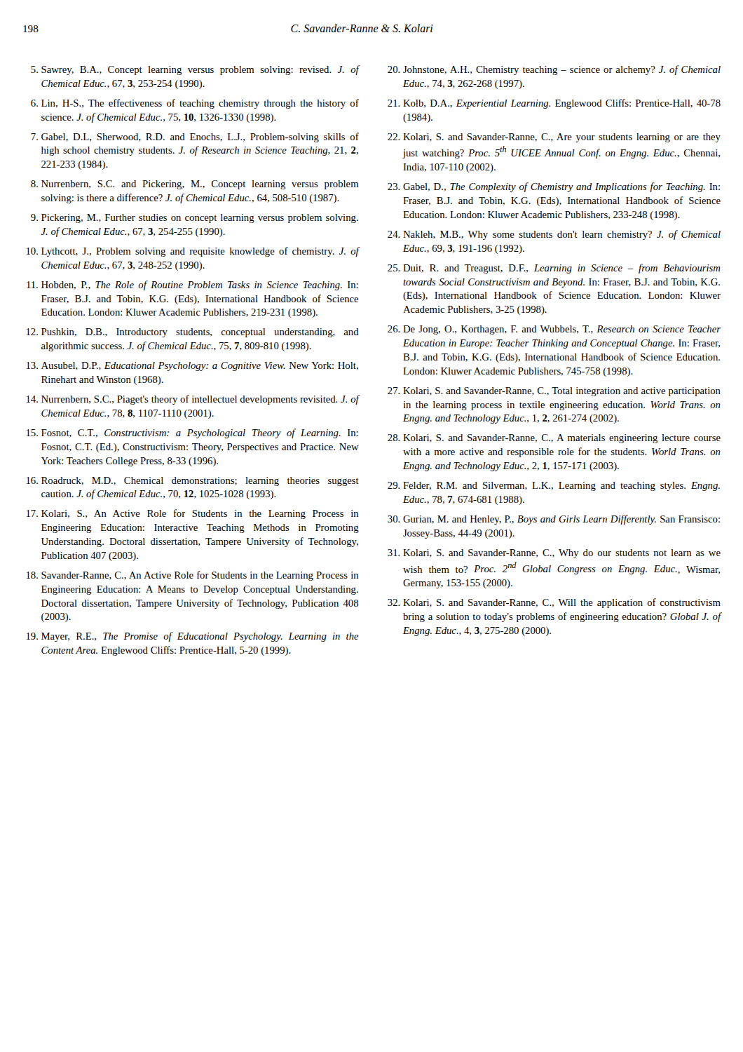198 C. Savander-Ranne & S. Kolari
Sawrey, B.A., Concept learning versus problem solving: revised. J. of Chemical Educ., 67, 3, 253-254 (1990).
Lin, H-S., The effectiveness of teaching chemistry through the history of science. J. of Chemical Educ., 75, 10, 1326-1330 (1998).
Gabel, D.L, Sherwood, R.D. and Enochs, L.J., Problem-solving skills of high school chemistry students. J. of Research in Science Teaching, 21, 2, 221-233 (1984).
Nurrenbern, S.C. and Pickering, M., Concept learning versus problem solving: is there a difference? J. of Chemical Educ., 64, 508-510 (1987).
Pickering, M., Further studies on concept learning versus problem solving. J. of Chemical Educ., 67, 3, 254-255 (1990).
Lythcott, J., Problem solving and requisite knowledge of chemistry. J. of Chemical Educ., 67, 3, 248-252 (1990).
Hobden, P., The Role of Routine Problem Tasks in Science Teaching. In: Fraser, B.J. and Tobin, K.G. (Eds), International Handbook of Science Education. London: Kluwer Academic Publishers, 219-231 (1998).
Pushkin, D.B., Introductory students, conceptual understanding, and algorithmic success. J. of Chemical Educ., 75, 7, 809-810 (1998).
Ausubel, D.P., Educational Psychology: a Cognitive View. New York: Holt, Rinehart and Winston (1968).
Nurrenbern, S.C., Piaget's theory of intellectuel developments revisited. J. of Chemical Educ., 78, 8, 1107-1110 (2001).
Fosnot, C.T., Constructivism: a Psychological Theory of Learning. In: Fosnot, C.T. (Ed.), Constructivism: Theory, Perspectives and Practice. New York: Teachers College Press, 8-33 (1996).
Roadruck, M.D., Chemical demonstrations; learning theories suggest caution. J. of Chemical Educ., 70, 12, 1025-1028 (1993).
Kolari, S., An Active Role for Students in the Learning Process in Engineering Education: Interactive Teaching Methods in Promoting Understanding. Doctoral dissertation, Tampere University of Technology, Publication 407 (2003).
Savander-Ranne, C., An Active Role for Students in the Learning Process in Engineering Education: A Means to Develop Conceptual Understanding. Doctoral dissertation, Tampere University of Technology, Publication 408 (2003).
Mayer, R.E., The Promise of Educational Psychology. Learning in the Content Area. Englewood Cliffs: Prentice-Hall, 5-20 (1999).
Johnstone, A.H., Chemistry teaching – science or alchemy? J. of Chemical Educ., 74, 3, 262-268 (1997).
Kolb, D.A., Experiential Learning. Englewood Cliffs: Prentice-Hall, 40-78 (1984).
Kolari, S. and Savander-Ranne, C., Are your students learning or are they just watching? Proc. 5th UICEE Annual Conf. on Engng. Educ., Chennai, India, 107-110 (2002).
Gabel, D., The Complexity of Chemistry and Implications for Teaching. In: Fraser, B.J. and Tobin, K.G. (Eds), International Handbook of Science Education. London: Kluwer Academic Publishers, 233-248 (1998).
Nakleh, M.B., Why some students don't learn chemistry? J. of Chemical Educ., 69, 3, 191-196 (1992).
Duit, R. and Treagust, D.F., Learning in Science – from Behaviourism towards Social Constructivism and Beyond. In: Fraser, B.J. and Tobin, K.G. (Eds), International Handbook of Science Education. London: Kluwer Academic Publishers, 3-25 (1998).
De Jong, O., Korthagen, F. and Wubbels, T., Research on Science Teacher Education in Europe: Teacher Thinking and Conceptual Change. In: Fraser, B.J. and Tobin, K.G. (Eds), International Handbook of Science Education. London: Kluwer Academic Publishers, 745-758 (1998).
Kolari, S. and Savander-Ranne, C., Total integration and active participation in the learning process in textile engineering education. World Trans. on Engng. and Technology Educ., 1, 2, 261-274 (2002).
Kolari, S. and Savander-Ranne, C., A materials engineering lecture course with a more active and responsible role for the students. World Trans. on Engng. and Technology Educ., 2, 1, 157-171 (2003).
Felder, R.M. and Silverman, L.K., Learning and teaching styles. Engng. Educ., 78, 7, 674-681 (1988).
Gurian, M. and Henley, P., Boys and Girls Learn Differently. San Fransisco: Jossey-Bass, 44-49 (2001).
Kolari, S. and Savander-Ranne, C., Why do our students not learn as we wish them to? Proc. 2nd Global Congress on Engng. Educ., Wismar, Germany, 153-155 (2000).
Kolari, S. and Savander-Ranne, C., Will the application of constructivism bring a solution to today's problems of engineering education? Global J. of Engng. Educ., 4, 3, 275-280 (2000).